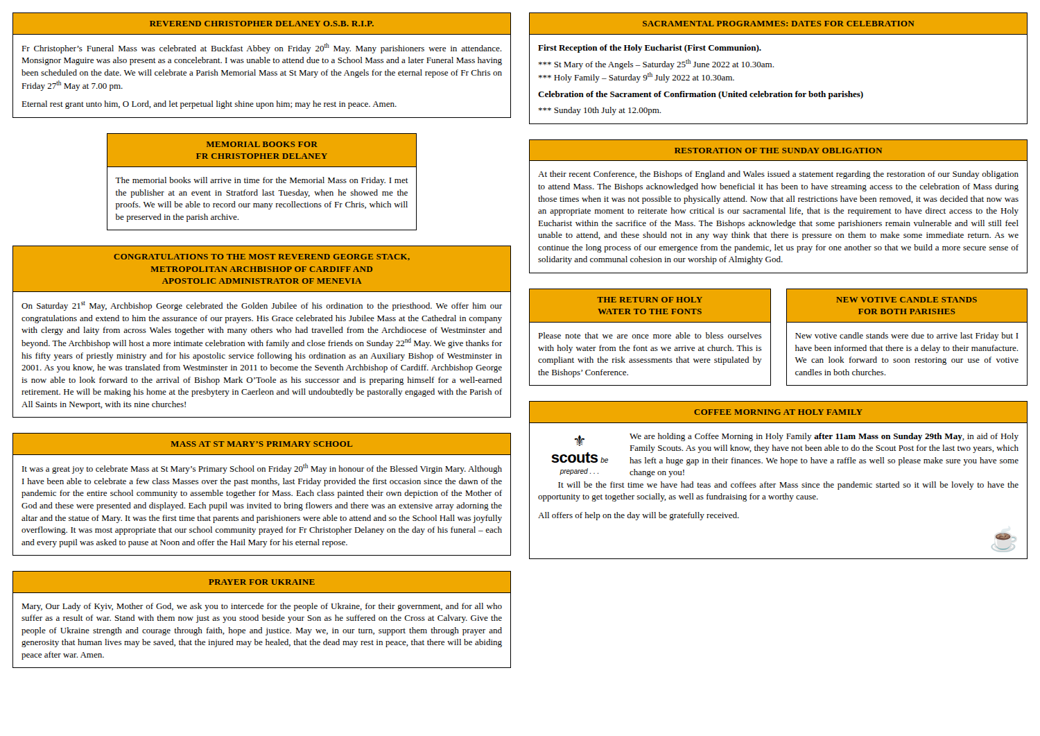REVEREND CHRISTOPHER DELANEY O.S.B. R.I.P.
Fr Christopher’s Funeral Mass was celebrated at Buckfast Abbey on Friday 20th May. Many parishioners were in attendance. Monsignor Maguire was also present as a concelebrant. I was unable to attend due to a School Mass and a later Funeral Mass having been scheduled on the date. We will celebrate a Parish Memorial Mass at St Mary of the Angels for the eternal repose of Fr Chris on Friday 27th May at 7.00 pm.
Eternal rest grant unto him, O Lord, and let perpetual light shine upon him; may he rest in peace. Amen.
MEMORIAL BOOKS FOR
FR CHRISTOPHER DELANEY
The memorial books will arrive in time for the Memorial Mass on Friday. I met the publisher at an event in Stratford last Tuesday, when he showed me the proofs. We will be able to record our many recollections of Fr Chris, which will be preserved in the parish archive.
CONGRATULATIONS TO THE MOST REVEREND GEORGE STACK,
METROPOLITAN ARCHBISHOP OF CARDIFF AND
APOSTOLIC ADMINISTRATOR OF MENEVIA
On Saturday 21st May, Archbishop George celebrated the Golden Jubilee of his ordination to the priesthood. We offer him our congratulations and extend to him the assurance of our prayers. His Grace celebrated his Jubilee Mass at the Cathedral in company with clergy and laity from across Wales together with many others who had travelled from the Archdiocese of Westminster and beyond. The Archbishop will host a more intimate celebration with family and close friends on Sunday 22nd May. We give thanks for his fifty years of priestly ministry and for his apostolic service following his ordination as an Auxiliary Bishop of Westminster in 2001. As you know, he was translated from Westminster in 2011 to become the Seventh Archbishop of Cardiff. Archbishop George is now able to look forward to the arrival of Bishop Mark O’Toole as his successor and is preparing himself for a well-earned retirement. He will be making his home at the presbytery in Caerleon and will undoubtedly be pastorally engaged with the Parish of All Saints in Newport, with its nine churches!
MASS AT ST MARY’S PRIMARY SCHOOL
It was a great joy to celebrate Mass at St Mary’s Primary School on Friday 20th May in honour of the Blessed Virgin Mary. Although I have been able to celebrate a few class Masses over the past months, last Friday provided the first occasion since the dawn of the pandemic for the entire school community to assemble together for Mass. Each class painted their own depiction of the Mother of God and these were presented and displayed. Each pupil was invited to bring flowers and there was an extensive array adorning the altar and the statue of Mary. It was the first time that parents and parishioners were able to attend and so the School Hall was joyfully overflowing. It was most appropriate that our school community prayed for Fr Christopher Delaney on the day of his funeral – each and every pupil was asked to pause at Noon and offer the Hail Mary for his eternal repose.
PRAYER FOR UKRAINE
Mary, Our Lady of Kyiv, Mother of God, we ask you to intercede for the people of Ukraine, for their government, and for all who suffer as a result of war. Stand with them now just as you stood beside your Son as he suffered on the Cross at Calvary. Give the people of Ukraine strength and courage through faith, hope and justice. May we, in our turn, support them through prayer and generosity that human lives may be saved, that the injured may be healed, that the dead may rest in peace, that there will be abiding peace after war. Amen.
SACRAMENTAL PROGRAMMES: DATES FOR CELEBRATION
First Reception of the Holy Eucharist (First Communion).
*** St Mary of the Angels – Saturday 25th June 2022 at 10.30am.
*** Holy Family – Saturday 9th July 2022 at 10.30am.
Celebration of the Sacrament of Confirmation (United celebration for both parishes)
*** Sunday 10th July at 12.00pm.
RESTORATION OF THE SUNDAY OBLIGATION
At their recent Conference, the Bishops of England and Wales issued a statement regarding the restoration of our Sunday obligation to attend Mass. The Bishops acknowledged how beneficial it has been to have streaming access to the celebration of Mass during those times when it was not possible to physically attend. Now that all restrictions have been removed, it was decided that now was an appropriate moment to reiterate how critical is our sacramental life, that is the requirement to have direct access to the Holy Eucharist within the sacrifice of the Mass. The Bishops acknowledge that some parishioners remain vulnerable and will still feel unable to attend, and these should not in any way think that there is pressure on them to make some immediate return. As we continue the long process of our emergence from the pandemic, let us pray for one another so that we build a more secure sense of solidarity and communal cohesion in our worship of Almighty God.
THE RETURN OF HOLY
WATER TO THE FONTS
Please note that we are once more able to bless ourselves with holy water from the font as we arrive at church. This is compliant with the risk assessments that were stipulated by the Bishops’ Conference.
NEW VOTIVE CANDLE STANDS
FOR BOTH PARISHES
New votive candle stands were due to arrive last Friday but I have been informed that there is a delay to their manufacture. We can look forward to soon restoring our use of votive candles in both churches.
COFFEE MORNING AT HOLY FAMILY
⚜ scouts be prepared . . .
We are holding a Coffee Morning in Holy Family after 11am Mass on Sunday 29th May, in aid of Holy Family Scouts. As you will know, they have not been able to do the Scout Post for the last two years, which has left a huge gap in their finances. We hope to have a raffle as well so please make sure you have some change on you!
It will be the first time we have had teas and coffees after Mass since the pandemic started so it will be lovely to have the opportunity to get together socially, as well as fundraising for a worthy cause.
All offers of help on the day will be gratefully received.
☕